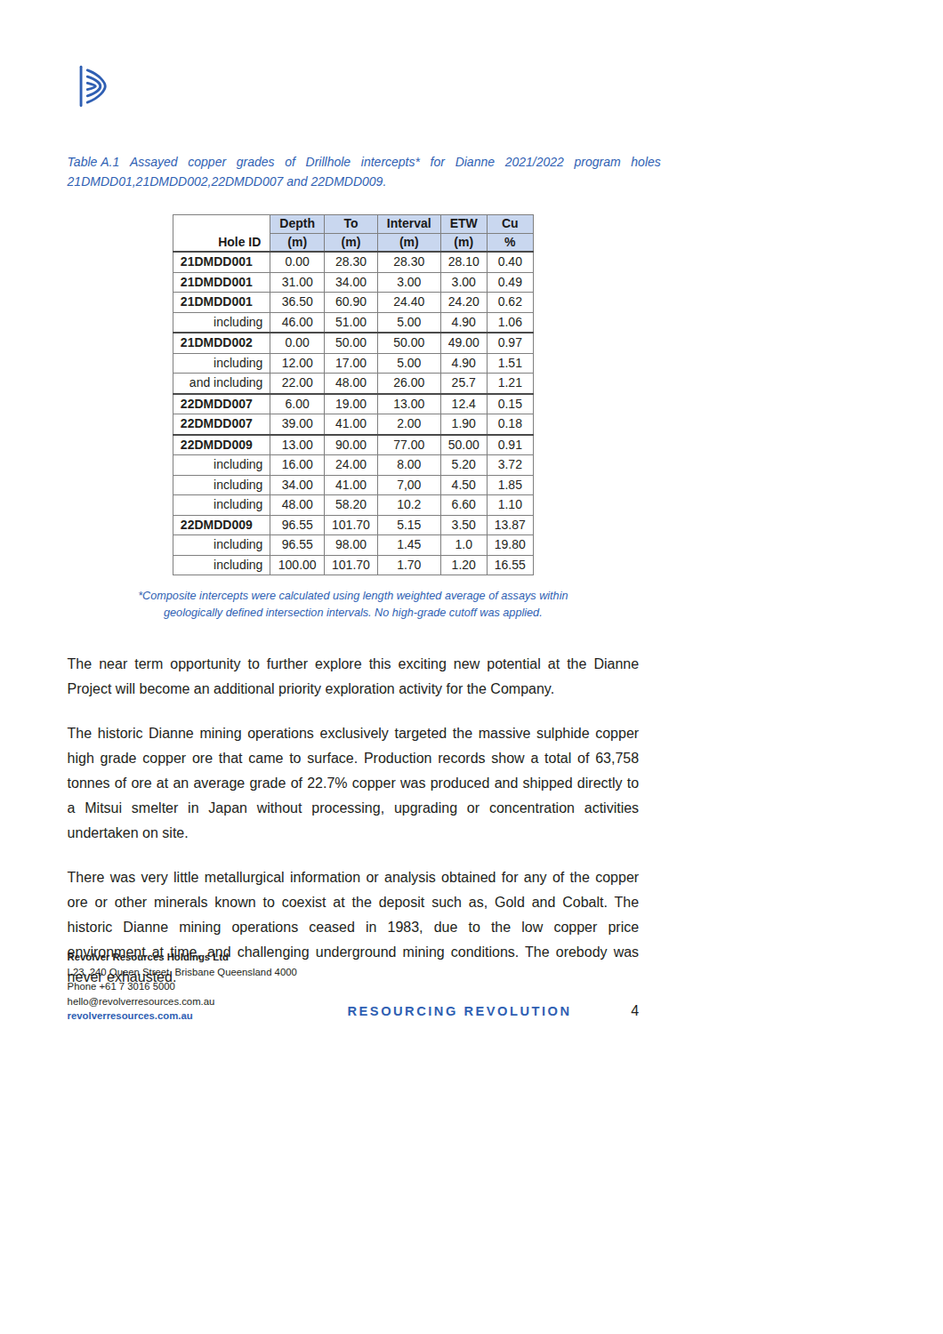Table A.1 Assayed copper grades of Drillhole intercepts* for Dianne 2021/2022 program holes 21DMDD01,21DMDD002,22DMDD007 and 22DMDD009.
| | Depth | To | Interval | ETW | Cu |
| --- | --- | --- | --- | --- | --- |
| Hole ID | (m) | (m) | (m) | (m) | % |
| 21DMDD001 | 0.00 | 28.30 | 28.30 | 28.10 | 0.40 |
| 21DMDD001 | 31.00 | 34.00 | 3.00 | 3.00 | 0.49 |
| 21DMDD001 | 36.50 | 60.90 | 24.40 | 24.20 | 0.62 |
| including | 46.00 | 51.00 | 5.00 | 4.90 | 1.06 |
| 21DMDD002 | 0.00 | 50.00 | 50.00 | 49.00 | 0.97 |
| including | 12.00 | 17.00 | 5.00 | 4.90 | 1.51 |
| and including | 22.00 | 48.00 | 26.00 | 25.7 | 1.21 |
| 22DMDD007 | 6.00 | 19.00 | 13.00 | 12.4 | 0.15 |
| 22DMDD007 | 39.00 | 41.00 | 2.00 | 1.90 | 0.18 |
| 22DMDD009 | 13.00 | 90.00 | 77.00 | 50.00 | 0.91 |
| including | 16.00 | 24.00 | 8.00 | 5.20 | 3.72 |
| including | 34.00 | 41.00 | 7,00 | 4.50 | 1.85 |
| including | 48.00 | 58.20 | 10.2 | 6.60 | 1.10 |
| 22DMDD009 | 96.55 | 101.70 | 5.15 | 3.50 | 13.87 |
| including | 96.55 | 98.00 | 1.45 | 1.0 | 19.80 |
| including | 100.00 | 101.70 | 1.70 | 1.20 | 16.55 |
*Composite intercepts were calculated using length weighted average of assays within geologically defined intersection intervals. No high-grade cutoff was applied.
The near term opportunity to further explore this exciting new potential at the Dianne Project will become an additional priority exploration activity for the Company.
The historic Dianne mining operations exclusively targeted the massive sulphide copper high grade copper ore that came to surface. Production records show a total of 63,758 tonnes of ore at an average grade of 22.7% copper was produced and shipped directly to a Mitsui smelter in Japan without processing, upgrading or concentration activities undertaken on site.
There was very little metallurgical information or analysis obtained for any of the copper ore or other minerals known to coexist at the deposit such as, Gold and Cobalt. The historic Dianne mining operations ceased in 1983, due to the low copper price environment at time, and challenging underground mining conditions. The orebody was never exhausted.
Revolver Resources Holdings Ltd
L23, 240 Queen Street, Brisbane Queensland 4000
Phone +61 7 3016 5000
hello@revolverresources.com.au
revolverresources.com.au
RESOURCING REVOLUTION
4